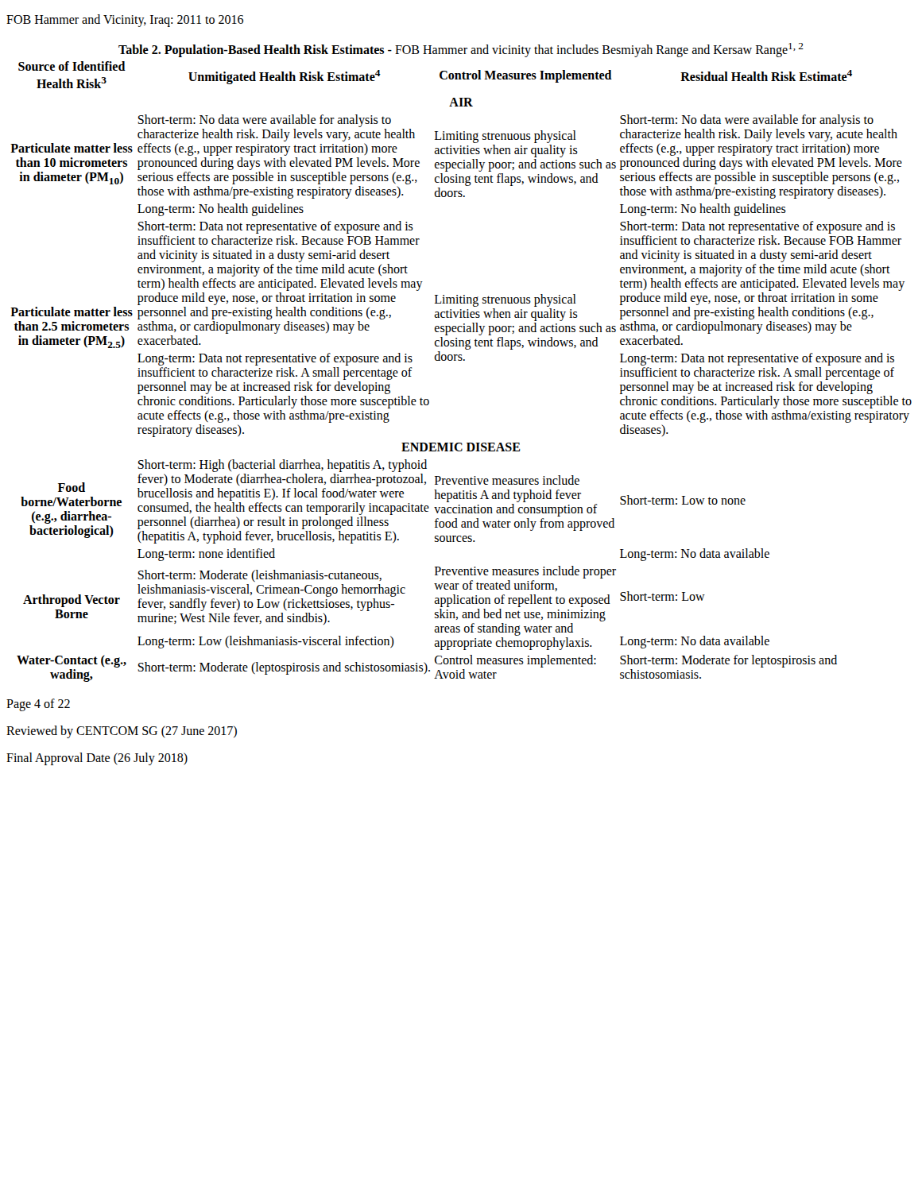FOB Hammer and Vicinity, Iraq: 2011 to 2016
Table 2. Population-Based Health Risk Estimates - FOB Hammer and vicinity that includes Besmiyah Range and Kersaw Range 1, 2
| Source of Identified Health Risk 3 | Unmitigated Health Risk Estimate 4 | Control Measures Implemented | Residual Health Risk Estimate 4 |
| --- | --- | --- | --- |
| AIR |
| Particulate matter less than 10 micrometers in diameter (PM 10 ) | Short-term: No data were available for analysis to characterize health risk. Daily levels vary, acute health effects (e.g., upper respiratory tract irritation) more pronounced during days with elevated PM levels. More serious effects are possible in susceptible persons (e.g., those with asthma/pre-existing respiratory diseases). | Limiting strenuous physical activities when air quality is especially poor; and actions such as closing tent flaps, windows, and doors. | Short-term: No data were available for analysis to characterize health risk. Daily levels vary, acute health effects (e.g., upper respiratory tract irritation) more pronounced during days with elevated PM levels. More serious effects are possible in susceptible persons (e.g., those with asthma/pre-existing respiratory diseases). |
| Long-term: No health guidelines | Long-term: No health guidelines |
| Particulate matter less than 2.5 micrometers in diameter (PM 2.5 ) | Short-term: Data not representative of exposure and is insufficient to characterize risk. Because FOB Hammer and vicinity is situated in a dusty semi-arid desert environment, a majority of the time mild acute (short term) health effects are anticipated. Elevated levels may produce mild eye, nose, or throat irritation in some personnel and pre-existing health conditions (e.g., asthma, or cardiopulmonary diseases) may be exacerbated. | Limiting strenuous physical activities when air quality is especially poor; and actions such as closing tent flaps, windows, and doors. | Short-term: Data not representative of exposure and is insufficient to characterize risk. Because FOB Hammer and vicinity is situated in a dusty semi-arid desert environment, a majority of the time mild acute (short term) health effects are anticipated. Elevated levels may produce mild eye, nose, or throat irritation in some personnel and pre-existing health conditions (e.g., asthma, or cardiopulmonary diseases) may be exacerbated. |
| Long-term: Data not representative of exposure and is insufficient to characterize risk. A small percentage of personnel may be at increased risk for developing chronic conditions. Particularly those more susceptible to acute effects (e.g., those with asthma/pre-existing respiratory diseases). | Long-term: Data not representative of exposure and is insufficient to characterize risk. A small percentage of personnel may be at increased risk for developing chronic conditions. Particularly those more susceptible to acute effects (e.g., those with asthma/existing respiratory diseases). |
| ENDEMIC DISEASE |
| Food borne/Waterborne (e.g., diarrhea-bacteriological) | Short-term: High (bacterial diarrhea, hepatitis A, typhoid fever) to Moderate (diarrhea-cholera, diarrhea-protozoal, brucellosis and hepatitis E). If local food/water were consumed, the health effects can temporarily incapacitate personnel (diarrhea) or result in prolonged illness (hepatitis A, typhoid fever, brucellosis, hepatitis E). | Preventive measures include hepatitis A and typhoid fever vaccination and consumption of food and water only from approved sources. | Short-term: Low to none |
| Long-term: none identified | Long-term: No data available |
| Arthropod Vector Borne | Short-term: Moderate (leishmaniasis-cutaneous, leishmaniasis-visceral, Crimean-Congo hemorrhagic fever, sandfly fever) to Low (rickettsioses, typhus-murine; West Nile fever, and sindbis). | Preventive measures include proper wear of treated uniform, application of repellent to exposed skin, and bed net use, minimizing areas of standing water and appropriate chemoprophylaxis. | Short-term: Low |
| Long-term: Low (leishmaniasis-visceral infection) | Long-term: No data available |
| Water-Contact (e.g., wading, | Short-term: Moderate (leptospirosis and schistosomiasis). | Control measures implemented: Avoid water | Short-term: Moderate for leptospirosis and schistosomiasis. |
Page 4 of 22
Reviewed by CENTCOM SG (27 June 2017)
Final Approval Date (26 July 2018)